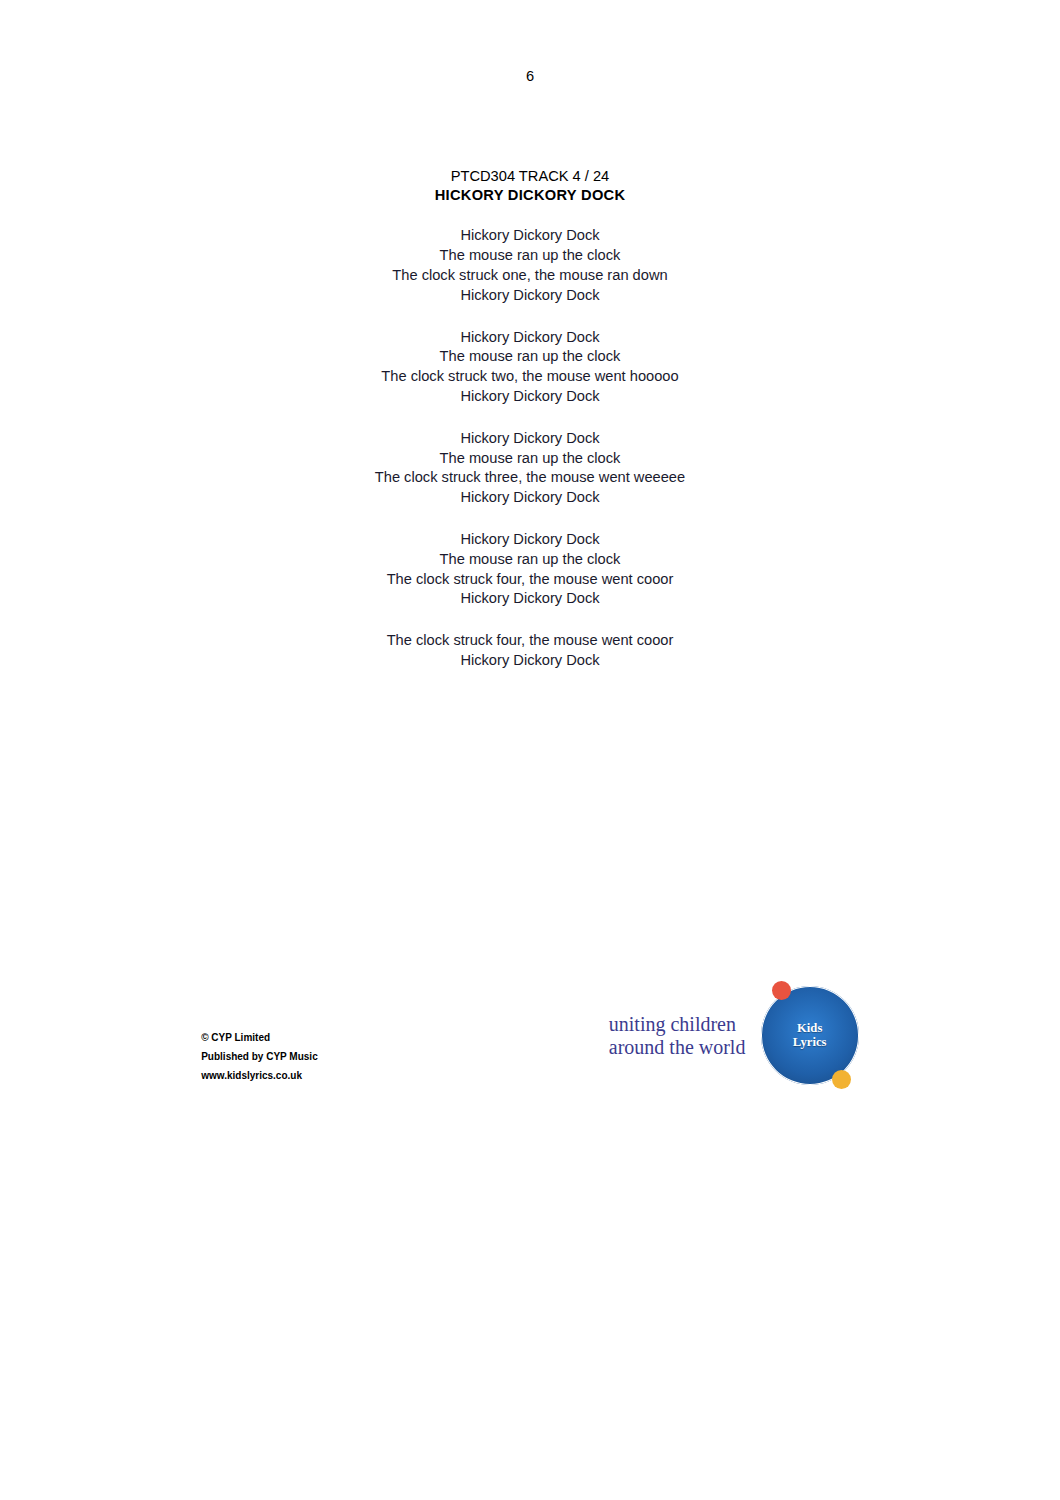6
PTCD304 TRACK 4 / 24
HICKORY DICKORY DOCK
Hickory Dickory Dock
The mouse ran up the clock
The clock struck one, the mouse ran down
Hickory Dickory Dock
Hickory Dickory Dock
The mouse ran up the clock
The clock struck two, the mouse went hooooo
Hickory Dickory Dock
Hickory Dickory Dock
The mouse ran up the clock
The clock struck three, the mouse went weeeee
Hickory Dickory Dock
Hickory Dickory Dock
The mouse ran up the clock
The clock struck four, the mouse went cooor
Hickory Dickory Dock
The clock struck four, the mouse went cooor
Hickory Dickory Dock
© CYP Limited
Published by CYP Music
www.kidslyrics.co.uk
uniting children
around the world
Kids
Lyrics